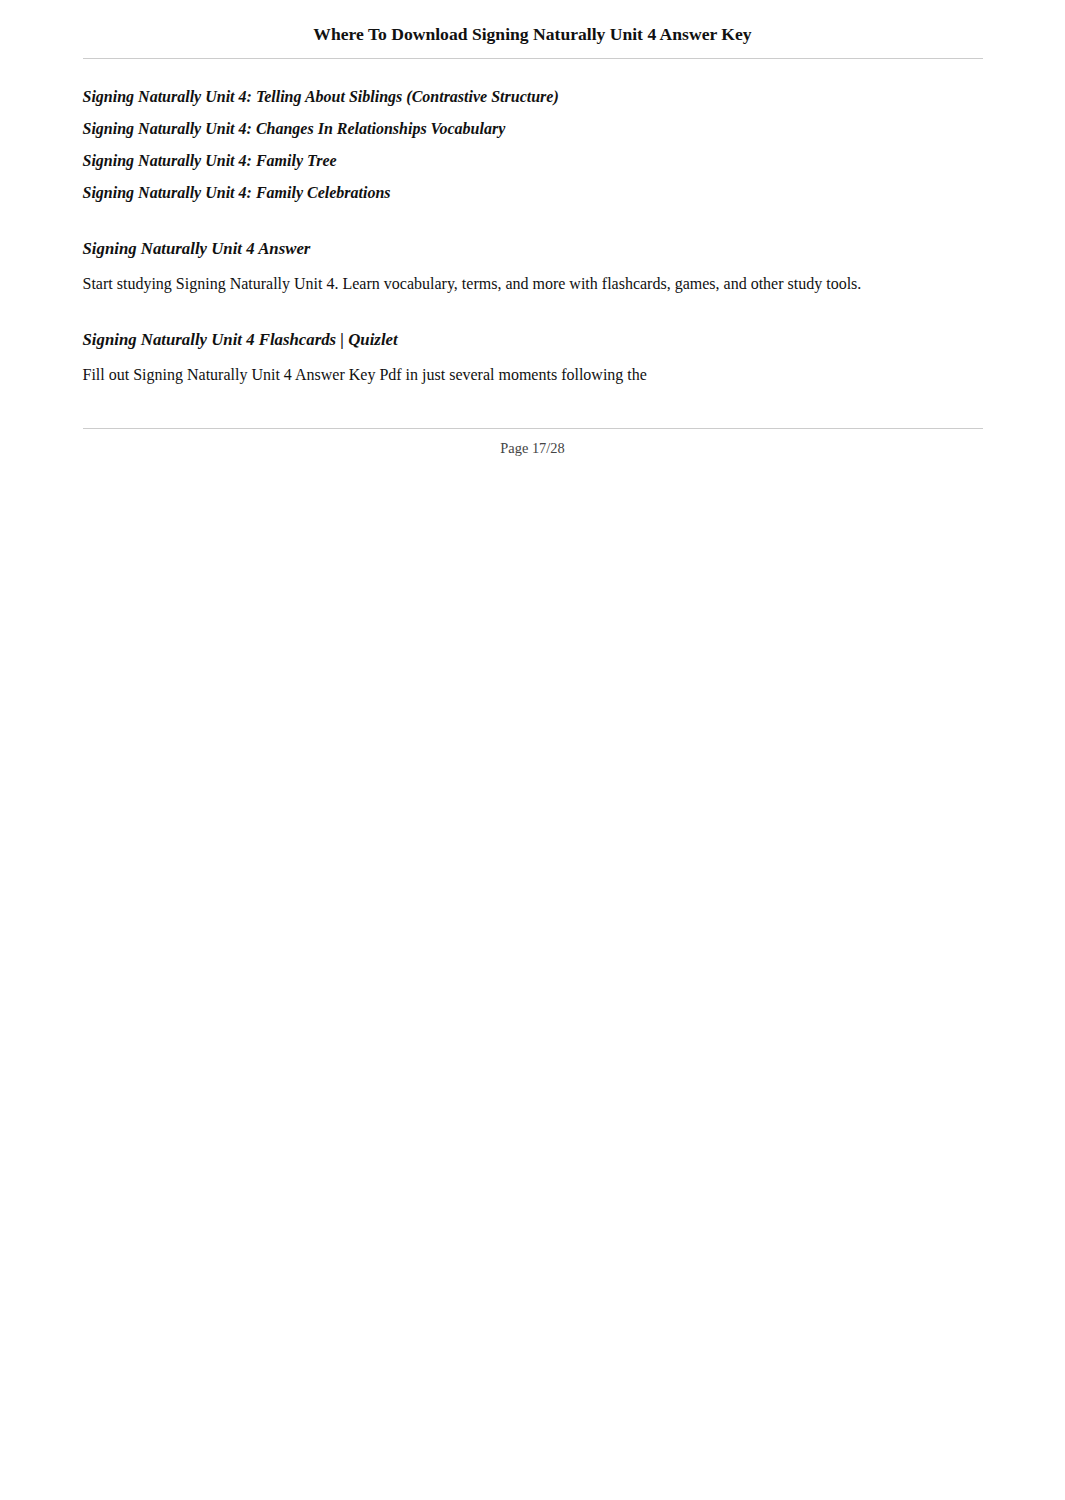Where To Download Signing Naturally Unit 4 Answer Key
Signing Naturally Unit 4: Telling About Siblings (Contrastive Structure)
Signing Naturally Unit 4: Changes In Relationships Vocabulary
Signing Naturally Unit 4: Family Tree
Signing Naturally Unit 4: Family Celebrations
Signing Naturally Unit 4 Answer
Start studying Signing Naturally Unit 4. Learn vocabulary, terms, and more with flashcards, games, and other study tools.
Signing Naturally Unit 4 Flashcards | Quizlet
Fill out Signing Naturally Unit 4 Answer Key Pdf in just several moments following the
Page 17/28